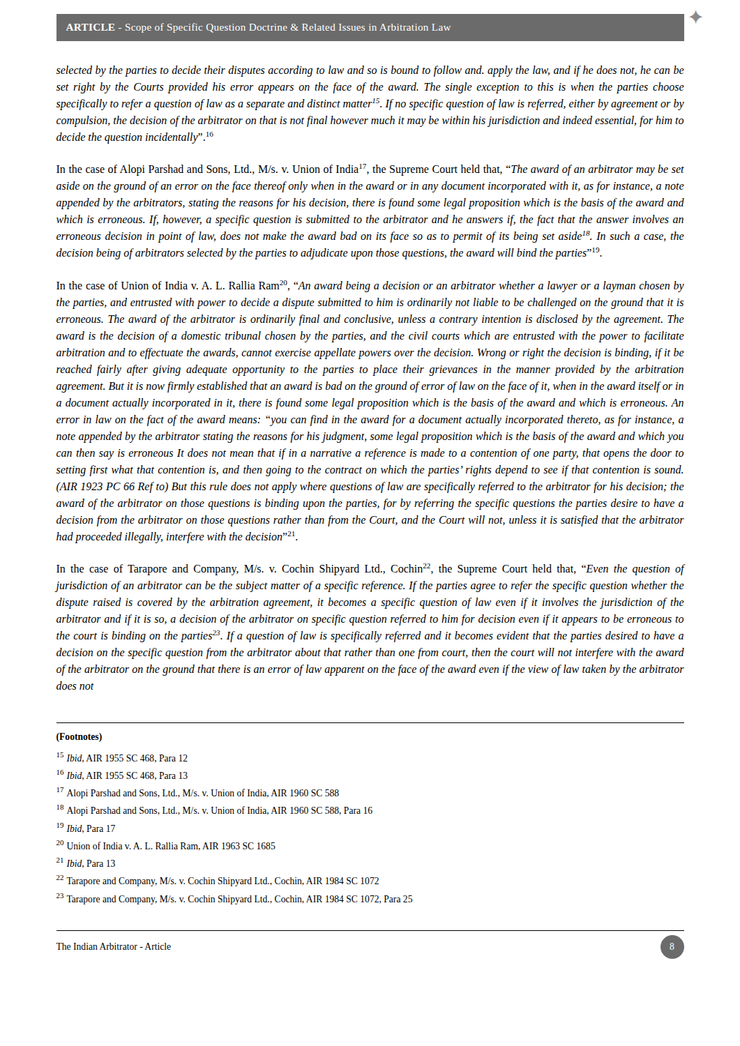ARTICLE - Scope of Specific Question Doctrine & Related Issues in Arbitration Law ✦
selected by the parties to decide their disputes according to law and so is bound to follow and. apply the law, and if he does not, he can be set right by the Courts provided his error appears on the face of the award. The single exception to this is when the parties choose specifically to refer a question of law as a separate and distinct matter15. If no specific question of law is referred, either by agreement or by compulsion, the decision of the arbitrator on that is not final however much it may be within his jurisdiction and indeed essential, for him to decide the question incidentally”.16
In the case of Alopi Parshad and Sons, Ltd., M/s. v. Union of India17, the Supreme Court held that, “The award of an arbitrator may be set aside on the ground of an error on the face thereof only when in the award or in any document incorporated with it, as for instance, a note appended by the arbitrators, stating the reasons for his decision, there is found some legal proposition which is the basis of the award and which is erroneous. If, however, a specific question is submitted to the arbitrator and he answers if, the fact that the answer involves an erroneous decision in point of law, does not make the award bad on its face so as to permit of its being set aside18. In such a case, the decision being of arbitrators selected by the parties to adjudicate upon those questions, the award will bind the parties”19.
In the case of Union of India v. A. L. Rallia Ram20, “An award being a decision or an arbitrator whether a lawyer or a layman chosen by the parties, and entrusted with power to decide a dispute submitted to him is ordinarily not liable to be challenged on the ground that it is erroneous. The award of the arbitrator is ordinarily final and conclusive, unless a contrary intention is disclosed by the agreement. The award is the decision of a domestic tribunal chosen by the parties, and the civil courts which are entrusted with the power to facilitate arbitration and to effectuate the awards, cannot exercise appellate powers over the decision. Wrong or right the decision is binding, if it be reached fairly after giving adequate opportunity to the parties to place their grievances in the manner provided by the arbitration agreement. But it is now firmly established that an award is bad on the ground of error of law on the face of it, when in the award itself or in a document actually incorporated in it, there is found some legal proposition which is the basis of the award and which is erroneous. An error in law on the fact of the award means: “you can find in the award for a document actually incorporated thereto, as for instance, a note appended by the arbitrator stating the reasons for his judgment, some legal proposition which is the basis of the award and which you can then say is erroneous It does not mean that if in a narrative a reference is made to a contention of one party, that opens the door to setting first what that contention is, and then going to the contract on which the parties’ rights depend to see if that contention is sound. (AIR 1923 PC 66 Ref to) But this rule does not apply where questions of law are specifically referred to the arbitrator for his decision; the award of the arbitrator on those questions is binding upon the parties, for by referring the specific questions the parties desire to have a decision from the arbitrator on those questions rather than from the Court, and the Court will not, unless it is satisfied that the arbitrator had proceeded illegally, interfere with the decision”21.
In the case of Tarapore and Company, M/s. v. Cochin Shipyard Ltd., Cochin22, the Supreme Court held that, “Even the question of jurisdiction of an arbitrator can be the subject matter of a specific reference. If the parties agree to refer the specific question whether the dispute raised is covered by the arbitration agreement, it becomes a specific question of law even if it involves the jurisdiction of the arbitrator and if it is so, a decision of the arbitrator on specific question referred to him for decision even if it appears to be erroneous to the court is binding on the parties23. If a question of law is specifically referred and it becomes evident that the parties desired to have a decision on the specific question from the arbitrator about that rather than one from court, then the court will not interfere with the award of the arbitrator on the ground that there is an error of law apparent on the face of the award even if the view of law taken by the arbitrator does not
(Footnotes)
15 Ibid, AIR 1955 SC 468, Para 12
16 Ibid, AIR 1955 SC 468, Para 13
17 Alopi Parshad and Sons, Ltd., M/s. v. Union of India, AIR 1960 SC 588
18 Alopi Parshad and Sons, Ltd., M/s. v. Union of India, AIR 1960 SC 588, Para 16
19 Ibid, Para 17
20 Union of India v. A. L. Rallia Ram, AIR 1963 SC 1685
21 Ibid, Para 13
22 Tarapore and Company, M/s. v. Cochin Shipyard Ltd., Cochin, AIR 1984 SC 1072
23 Tarapore and Company, M/s. v. Cochin Shipyard Ltd., Cochin, AIR 1984 SC 1072, Para 25
The Indian Arbitrator - Article 8